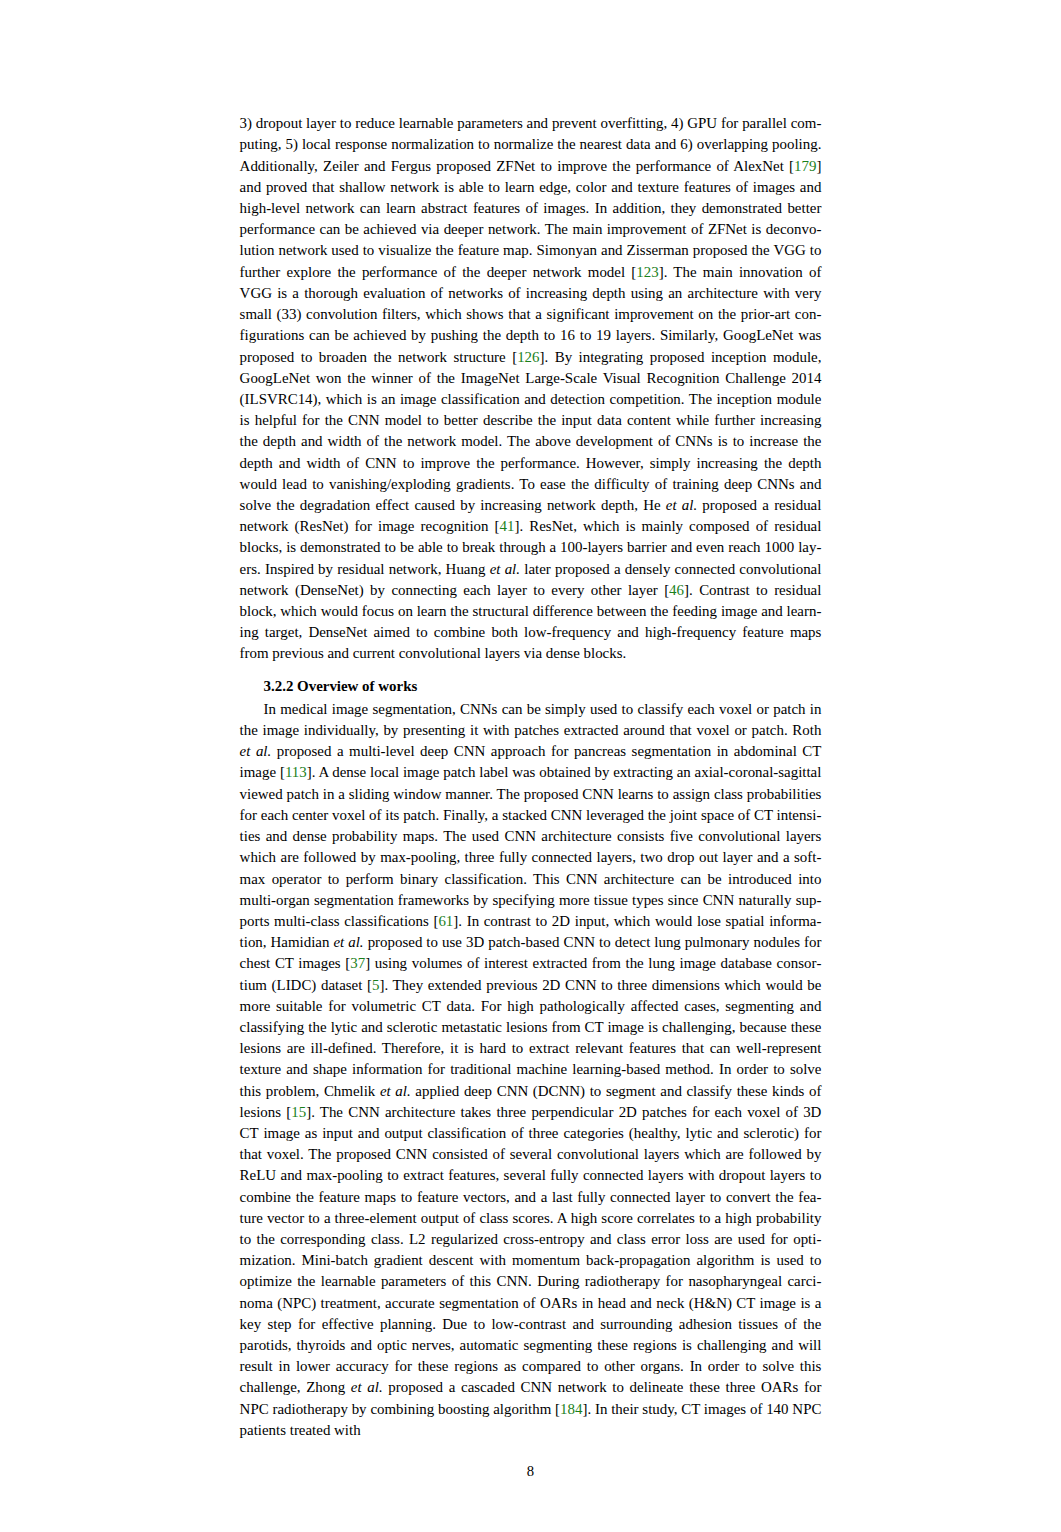3) dropout layer to reduce learnable parameters and prevent overfitting, 4) GPU for parallel computing, 5) local response normalization to normalize the nearest data and 6) overlapping pooling. Additionally, Zeiler and Fergus proposed ZFNet to improve the performance of AlexNet [179] and proved that shallow network is able to learn edge, color and texture features of images and high-level network can learn abstract features of images. In addition, they demonstrated better performance can be achieved via deeper network. The main improvement of ZFNet is deconvolution network used to visualize the feature map. Simonyan and Zisserman proposed the VGG to further explore the performance of the deeper network model [123]. The main innovation of VGG is a thorough evaluation of networks of increasing depth using an architecture with very small (33) convolution filters, which shows that a significant improvement on the prior-art configurations can be achieved by pushing the depth to 16 to 19 layers. Similarly, GoogLeNet was proposed to broaden the network structure [126]. By integrating proposed inception module, GoogLeNet won the winner of the ImageNet Large-Scale Visual Recognition Challenge 2014 (ILSVRC14), which is an image classification and detection competition. The inception module is helpful for the CNN model to better describe the input data content while further increasing the depth and width of the network model. The above development of CNNs is to increase the depth and width of CNN to improve the performance. However, simply increasing the depth would lead to vanishing/exploding gradients. To ease the difficulty of training deep CNNs and solve the degradation effect caused by increasing network depth, He et al. proposed a residual network (ResNet) for image recognition [41]. ResNet, which is mainly composed of residual blocks, is demonstrated to be able to break through a 100-layers barrier and even reach 1000 layers. Inspired by residual network, Huang et al. later proposed a densely connected convolutional network (DenseNet) by connecting each layer to every other layer [46]. Contrast to residual block, which would focus on learn the structural difference between the feeding image and learning target, DenseNet aimed to combine both low-frequency and high-frequency feature maps from previous and current convolutional layers via dense blocks.
3.2.2 Overview of works
In medical image segmentation, CNNs can be simply used to classify each voxel or patch in the image individually, by presenting it with patches extracted around that voxel or patch. Roth et al. proposed a multi-level deep CNN approach for pancreas segmentation in abdominal CT image [113]. A dense local image patch label was obtained by extracting an axial-coronal-sagittal viewed patch in a sliding window manner. The proposed CNN learns to assign class probabilities for each center voxel of its patch. Finally, a stacked CNN leveraged the joint space of CT intensities and dense probability maps. The used CNN architecture consists five convolutional layers which are followed by max-pooling, three fully connected layers, two drop out layer and a soft-max operator to perform binary classification. This CNN architecture can be introduced into multi-organ segmentation frameworks by specifying more tissue types since CNN naturally supports multi-class classifications [61]. In contrast to 2D input, which would lose spatial information, Hamidian et al. proposed to use 3D patch-based CNN to detect lung pulmonary nodules for chest CT images [37] using volumes of interest extracted from the lung image database consortium (LIDC) dataset [5]. They extended previous 2D CNN to three dimensions which would be more suitable for volumetric CT data. For high pathologically affected cases, segmenting and classifying the lytic and sclerotic metastatic lesions from CT image is challenging, because these lesions are ill-defined. Therefore, it is hard to extract relevant features that can well-represent texture and shape information for traditional machine learning-based method. In order to solve this problem, Chmelik et al. applied deep CNN (DCNN) to segment and classify these kinds of lesions [15]. The CNN architecture takes three perpendicular 2D patches for each voxel of 3D CT image as input and output classification of three categories (healthy, lytic and sclerotic) for that voxel. The proposed CNN consisted of several convolutional layers which are followed by ReLU and max-pooling to extract features, several fully connected layers with dropout layers to combine the feature maps to feature vectors, and a last fully connected layer to convert the feature vector to a three-element output of class scores. A high score correlates to a high probability to the corresponding class. L2 regularized cross-entropy and class error loss are used for optimization. Mini-batch gradient descent with momentum back-propagation algorithm is used to optimize the learnable parameters of this CNN. During radiotherapy for nasopharyngeal carcinoma (NPC) treatment, accurate segmentation of OARs in head and neck (H&N) CT image is a key step for effective planning. Due to low-contrast and surrounding adhesion tissues of the parotids, thyroids and optic nerves, automatic segmenting these regions is challenging and will result in lower accuracy for these regions as compared to other organs. In order to solve this challenge, Zhong et al. proposed a cascaded CNN network to delineate these three OARs for NPC radiotherapy by combining boosting algorithm [184]. In their study, CT images of 140 NPC patients treated with
8